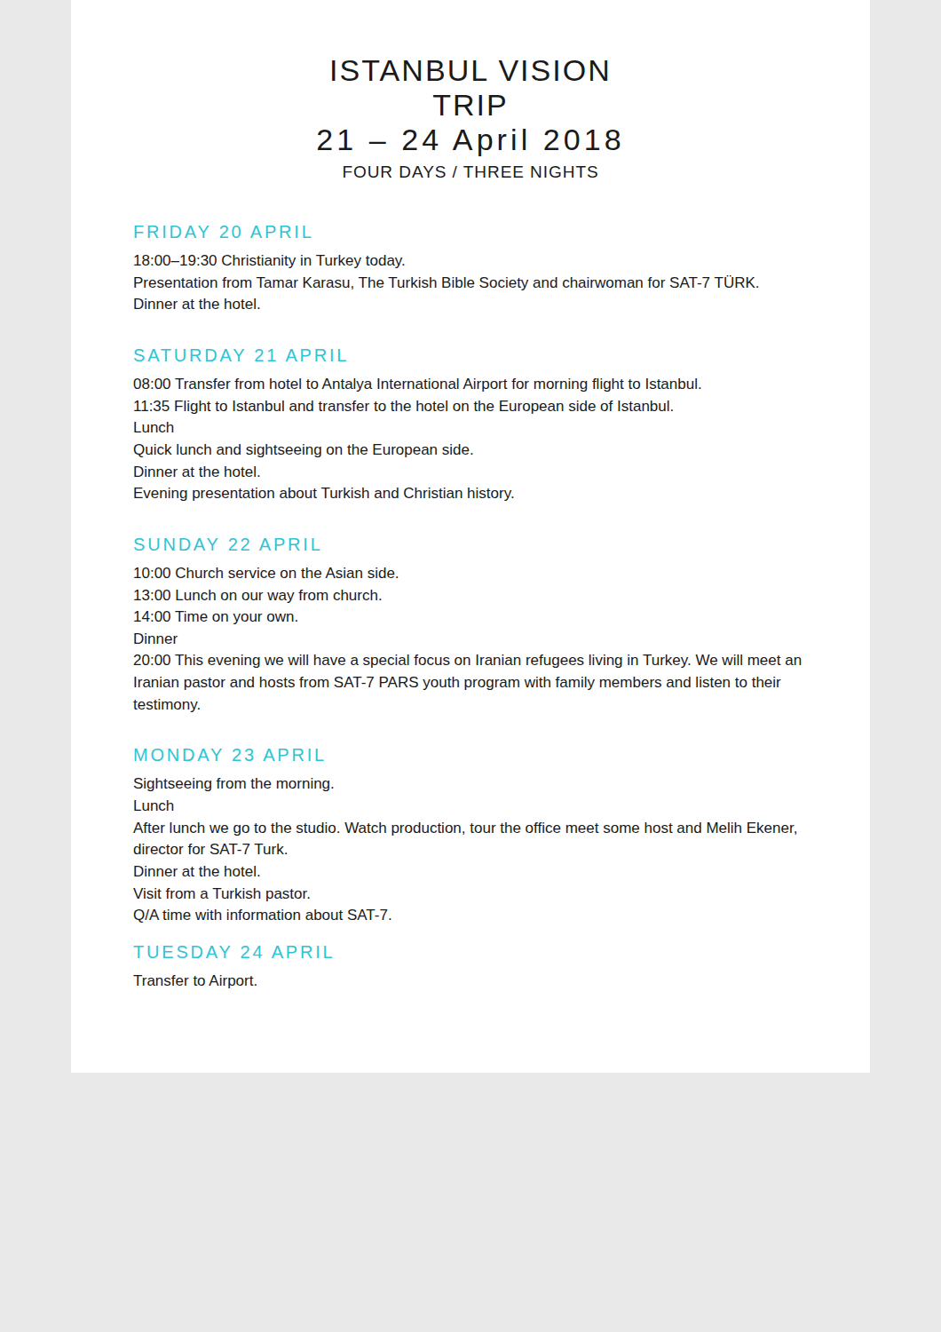ISTANBUL VISION
TRIP 21 – 24 April 2018 FOUR DAYS / THREE NIGHTS
FRIDAY 20 APRIL
18:00–19:30 Christianity in Turkey today.
Presentation from Tamar Karasu, The Turkish Bible Society and chairwoman for SAT-7 TÜRK.
Dinner at the hotel.
SATURDAY 21 APRIL
08:00 Transfer from hotel to Antalya International Airport for morning flight to Istanbul.
11:35 Flight to Istanbul and transfer to the hotel on the European side of Istanbul.
Lunch
Quick lunch and sightseeing on the European side.
Dinner at the hotel.
Evening presentation about Turkish and Christian history.
SUNDAY 22 APRIL
10:00 Church service on the Asian side.
13:00 Lunch on our way from church.
14:00 Time on your own.
Dinner
20:00 This evening we will have a special focus on Iranian refugees living in Turkey. We will meet an Iranian pastor and hosts from SAT-7 PARS youth program with family members and listen to their testimony.
MONDAY 23 APRIL
Sightseeing from the morning.
Lunch
After lunch we go to the studio. Watch production, tour the office meet some host and Melih Ekener, director for SAT-7 Turk.
Dinner at the hotel.
Visit from a Turkish pastor.
Q/A time with information about SAT-7.
TUESDAY 24 APRIL
Transfer to Airport.